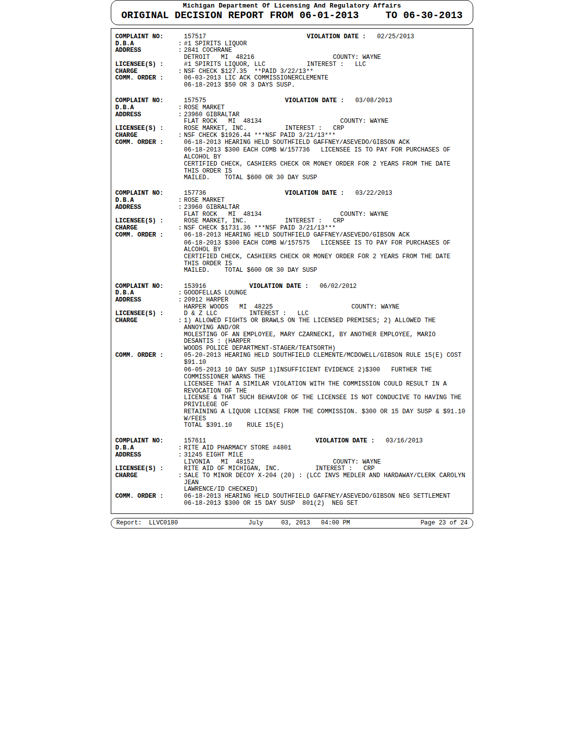Michigan Department Of Licensing And Regulatory Affairs
ORIGINAL DECISION REPORT FROM 06-01-2013 TO 06-30-2013
| COMPLAINT NO: | | 157517 | VIOLATION DATE : 02/25/2013 |
| D.B.A | : | #1 SPIRITS LIQUOR |
| ADDRESS | : | 2841 COCHRANE |
| | | DETROIT MI 48216 COUNTY: WAYNE |
| LICENSEE(S) : | | #1 SPIRITS LIQUOR, LLC | INTEREST : LLC |
| CHARGE | : | NSF CHECK $127.35 **PAID 3/22/13** |
| COMM. ORDER : | | 06-03-2013 LIC ACK COMMISSIONERCLEMENTE |
| | | 06-18-2013 $50 OR 3 DAYS SUSP. |
| COMPLAINT NO: | | 157575 | VIOLATION DATE : 03/08/2013 |
| D.B.A | : | ROSE MARKET |
| ADDRESS | : | 23960 GIBRALTAR |
| | | FLAT ROCK MI 48134 COUNTY: WAYNE |
| LICENSEE(S) : | | ROSE MARKET, INC. | INTEREST : CRP |
| CHARGE | : | NSF CHECK $1926.44 ***NSF PAID 3/21/13*** |
| COMM. ORDER : | | 06-18-2013 HEARING HELD SOUTHFIELD GAFFNEY/ASEVEDO/GIBSON ACK |
| | | 06-18-2013 $300 EACH COMB W/157736 LICENSEE IS TO PAY FOR PURCHASES OF ALCOHOL BY CERTIFIED CHECK, CASHIERS CHECK OR MONEY ORDER FOR 2 YEARS FROM THE DATE THIS ORDER IS MAILED. TOTAL $600 OR 30 DAY SUSP |
| COMPLAINT NO: | | 157736 | VIOLATION DATE : 03/22/2013 |
| D.B.A | : | ROSE MARKET |
| ADDRESS | : | 23960 GIBRALTAR |
| | | FLAT ROCK MI 48134 COUNTY: WAYNE |
| LICENSEE(S) : | | ROSE MARKET, INC. | INTEREST : CRP |
| CHARGE | : | NSF CHECK $1731.36 ***NSF PAID 3/21/13*** |
| COMM. ORDER : | | 06-18-2013 HEARING HELD SOUTHFIELD GAFFNEY/ASEVEDO/GIBSON ACK |
| | | 06-18-2013 $300 EACH COMB W/157575 LICENSEE IS TO PAY FOR PURCHASES OF ALCOHOL BY CERTIFIED CHECK, CASHIERS CHECK OR MONEY ORDER FOR 2 YEARS FROM THE DATE THIS ORDER IS MAILED. TOTAL $600 OR 30 DAY SUSP |
| COMPLAINT NO: | | 153916 | VIOLATION DATE : 06/02/2012 |
| D.B.A | : | GOODFELLAS LOUNGE |
| ADDRESS | : | 20912 HARPER |
| | | HARPER WOODS MI 48225 COUNTY: WAYNE |
| LICENSEE(S) : | | D & Z LLC | INTEREST : LLC |
| CHARGE | : | 1) ALLOWED FIGHTS OR BRAWLS ON THE LICENSED PREMISES; 2) ALLOWED THE ANNOYING AND/OR MOLESTING OF AN EMPLOYEE, MARY CZARNECKI, BY ANOTHER EMPLOYEE, MARIO DESANTIS : (HARPER WOODS POLICE DEPARTMENT-STAGER/TEATSORTH) |
| COMM. ORDER : | | 05-20-2013 HEARING HELD SOUTHFIELD CLEMENTE/MCDOWELL/GIBSON RULE 15(E) COST $91.10 |
| | | 06-05-2013 10 DAY SUSP 1)INSUFFICIENT EVIDENCE 2)$300 FURTHER THE COMMISSIONER WARNS THE LICENSEE THAT A SIMILAR VIOLATION WITH THE COMMISSION COULD RESULT IN A REVOCATION OF THE LICENSE & THAT SUCH BEHAVIOR OF THE LICENSEE IS NOT CONDUCIVE TO HAVING THE PRIVILEGE OF RETAINING A LIQUOR LICENSE FROM THE COMMISSION. $300 OR 15 DAY SUSP & $91.10 W/FEES TOTAL $391.10 RULE 15(E) |
| COMPLAINT NO: | | 157611 | VIOLATION DATE : 03/16/2013 |
| D.B.A | : | RITE AID PHARMACY STORE #4801 |
| ADDRESS | : | 31245 EIGHT MILE |
| | | LIVONIA MI 48152 COUNTY: WAYNE |
| LICENSEE(S) : | | RITE AID OF MICHIGAN, INC. | INTEREST : CRP |
| CHARGE | : | SALE TO MINOR DECOY X-204 (20) : (LCC INVS MEDLER AND HARDAWAY/CLERK CAROLYN JEAN LAWRENCE/ID CHECKED) |
| COMM. ORDER : | | 06-18-2013 HEARING HELD SOUTHFIELD GAFFNEY/ASEVEDO/GIBSON NEG SETTLEMENT |
| | | 06-18-2013 $300 OR 15 DAY SUSP 801(2) NEG SET |
Report: LLVC0180
July 03, 2013 04:00 PM
Page 23 of 24